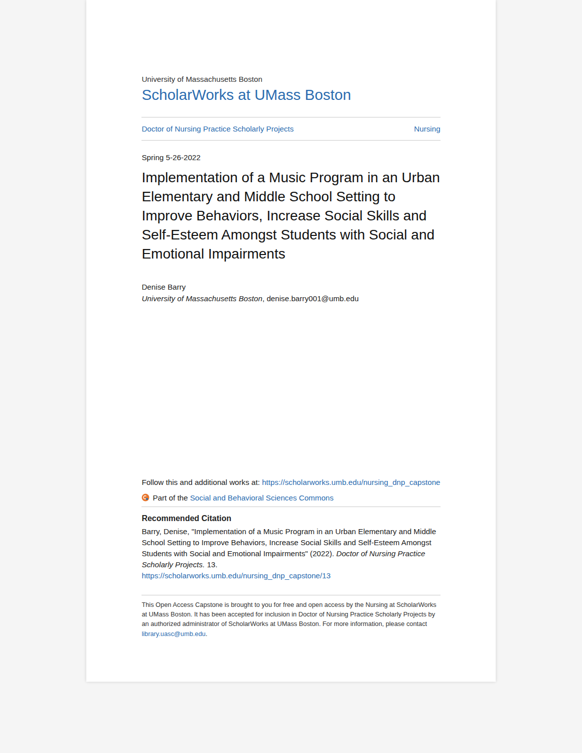University of Massachusetts Boston
ScholarWorks at UMass Boston
Doctor of Nursing Practice Scholarly Projects Nursing
Spring 5-26-2022
Implementation of a Music Program in an Urban Elementary and Middle School Setting to Improve Behaviors, Increase Social Skills and Self-Esteem Amongst Students with Social and Emotional Impairments
Denise Barry University of Massachusetts Boston, denise.barry001@umb.edu
Follow this and additional works at: https://scholarworks.umb.edu/nursing_dnp_capstone
Part of the Social and Behavioral Sciences Commons
Recommended Citation
Barry, Denise, "Implementation of a Music Program in an Urban Elementary and Middle School Setting to Improve Behaviors, Increase Social Skills and Self-Esteem Amongst Students with Social and Emotional Impairments" (2022). Doctor of Nursing Practice Scholarly Projects. 13.
https://scholarworks.umb.edu/nursing_dnp_capstone/13
This Open Access Capstone is brought to you for free and open access by the Nursing at ScholarWorks at UMass Boston. It has been accepted for inclusion in Doctor of Nursing Practice Scholarly Projects by an authorized administrator of ScholarWorks at UMass Boston. For more information, please contact library.uasc@umb.edu.